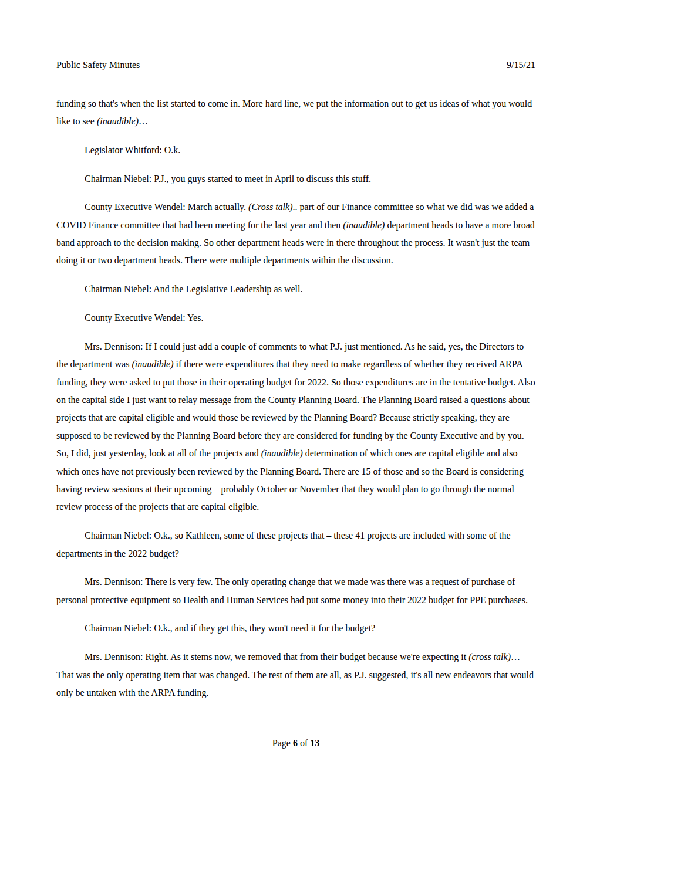Public Safety Minutes
9/15/21
funding so that's when the list started to come in. More hard line, we put the information out to get us ideas of what you would like to see (inaudible)…
Legislator Whitford: O.k.
Chairman Niebel: P.J., you guys started to meet in April to discuss this stuff.
County Executive Wendel: March actually. (Cross talk).. part of our Finance committee so what we did was we added a COVID Finance committee that had been meeting for the last year and then (inaudible) department heads to have a more broad band approach to the decision making. So other department heads were in there throughout the process. It wasn't just the team doing it or two department heads. There were multiple departments within the discussion.
Chairman Niebel: And the Legislative Leadership as well.
County Executive Wendel: Yes.
Mrs. Dennison: If I could just add a couple of comments to what P.J. just mentioned. As he said, yes, the Directors to the department was (inaudible) if there were expenditures that they need to make regardless of whether they received ARPA funding, they were asked to put those in their operating budget for 2022. So those expenditures are in the tentative budget. Also on the capital side I just want to relay message from the County Planning Board. The Planning Board raised a questions about projects that are capital eligible and would those be reviewed by the Planning Board? Because strictly speaking, they are supposed to be reviewed by the Planning Board before they are considered for funding by the County Executive and by you. So, I did, just yesterday, look at all of the projects and (inaudible) determination of which ones are capital eligible and also which ones have not previously been reviewed by the Planning Board. There are 15 of those and so the Board is considering having review sessions at their upcoming – probably October or November that they would plan to go through the normal review process of the projects that are capital eligible.
Chairman Niebel: O.k., so Kathleen, some of these projects that – these 41 projects are included with some of the departments in the 2022 budget?
Mrs. Dennison: There is very few. The only operating change that we made was there was a request of purchase of personal protective equipment so Health and Human Services had put some money into their 2022 budget for PPE purchases.
Chairman Niebel: O.k., and if they get this, they won't need it for the budget?
Mrs. Dennison: Right. As it stems now, we removed that from their budget because we're expecting it (cross talk)… That was the only operating item that was changed. The rest of them are all, as P.J. suggested, it's all new endeavors that would only be untaken with the ARPA funding.
Page 6 of 13